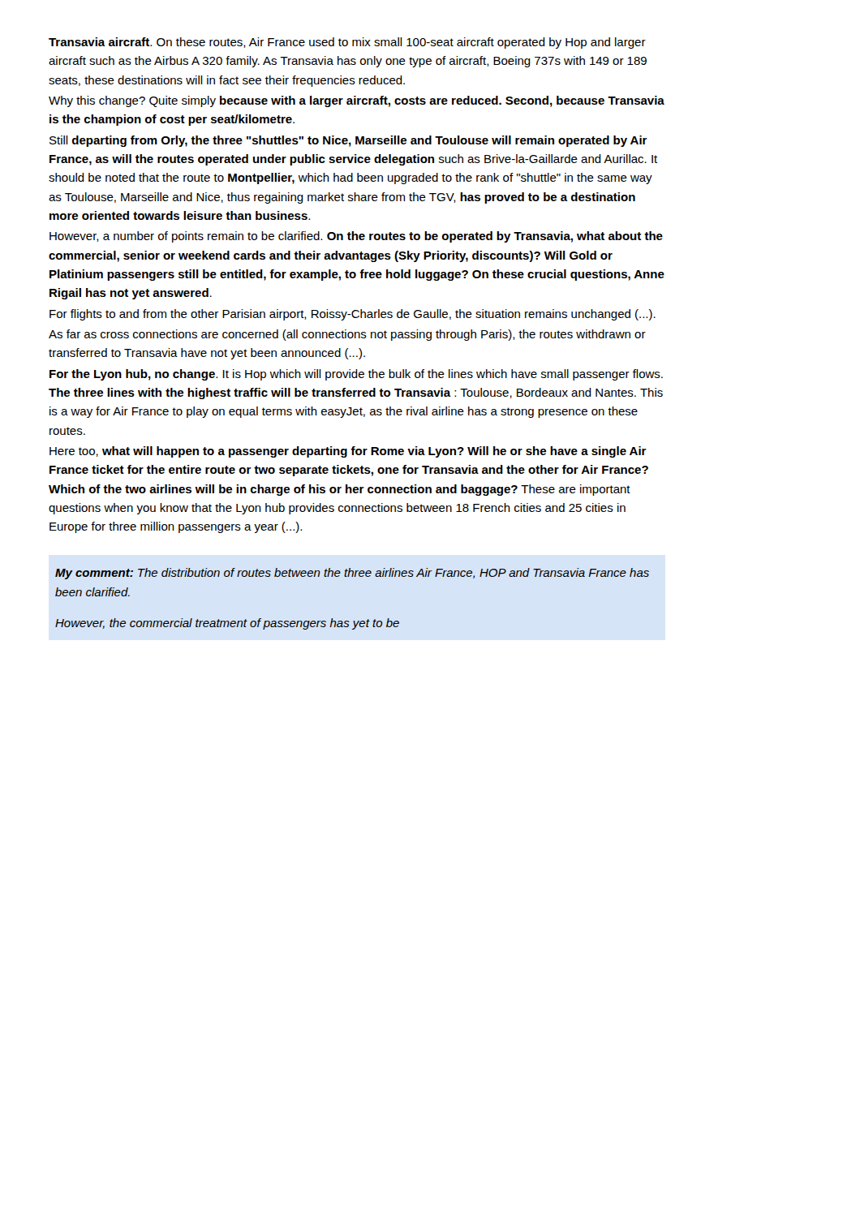Transavia aircraft. On these routes, Air France used to mix small 100-seat aircraft operated by Hop and larger aircraft such as the Airbus A 320 family. As Transavia has only one type of aircraft, Boeing 737s with 149 or 189 seats, these destinations will in fact see their frequencies reduced.
Why this change? Quite simply because with a larger aircraft, costs are reduced. Second, because Transavia is the champion of cost per seat/kilometre.
Still departing from Orly, the three "shuttles" to Nice, Marseille and Toulouse will remain operated by Air France, as will the routes operated under public service delegation such as Brive-la-Gaillarde and Aurillac. It should be noted that the route to Montpellier, which had been upgraded to the rank of "shuttle" in the same way as Toulouse, Marseille and Nice, thus regaining market share from the TGV, has proved to be a destination more oriented towards leisure than business.
However, a number of points remain to be clarified. On the routes to be operated by Transavia, what about the commercial, senior or weekend cards and their advantages (Sky Priority, discounts)? Will Gold or Platinium passengers still be entitled, for example, to free hold luggage? On these crucial questions, Anne Rigail has not yet answered.
For flights to and from the other Parisian airport, Roissy-Charles de Gaulle, the situation remains unchanged (...).
As far as cross connections are concerned (all connections not passing through Paris), the routes withdrawn or transferred to Transavia have not yet been announced (...).
For the Lyon hub, no change. It is Hop which will provide the bulk of the lines which have small passenger flows. The three lines with the highest traffic will be transferred to Transavia : Toulouse, Bordeaux and Nantes. This is a way for Air France to play on equal terms with easyJet, as the rival airline has a strong presence on these routes.
Here too, what will happen to a passenger departing for Rome via Lyon? Will he or she have a single Air France ticket for the entire route or two separate tickets, one for Transavia and the other for Air France? Which of the two airlines will be in charge of his or her connection and baggage? These are important questions when you know that the Lyon hub provides connections between 18 French cities and 25 cities in Europe for three million passengers a year (...).
My comment: The distribution of routes between the three airlines Air France, HOP and Transavia France has been clarified.
However, the commercial treatment of passengers has yet to be